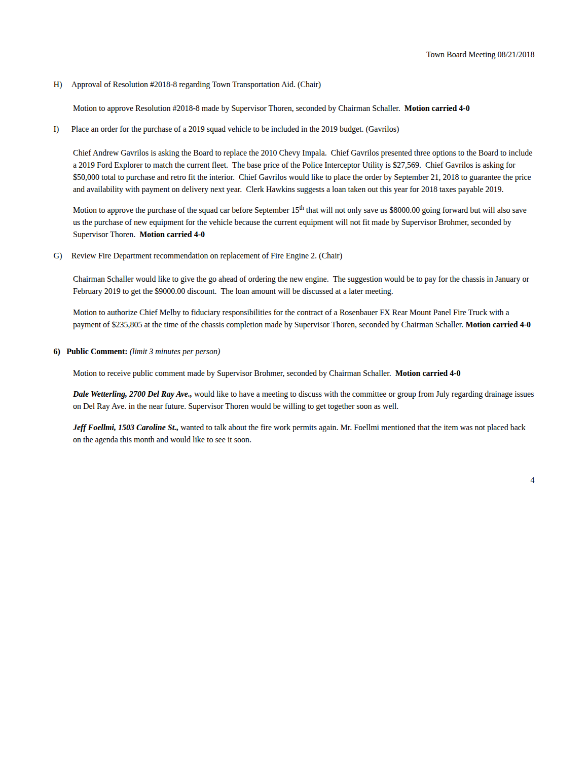Town Board Meeting 08/21/2018
H) Approval of Resolution #2018-8 regarding Town Transportation Aid. (Chair)
Motion to approve Resolution #2018-8 made by Supervisor Thoren, seconded by Chairman Schaller. Motion carried 4-0
I) Place an order for the purchase of a 2019 squad vehicle to be included in the 2019 budget. (Gavrilos)
Chief Andrew Gavrilos is asking the Board to replace the 2010 Chevy Impala. Chief Gavrilos presented three options to the Board to include a 2019 Ford Explorer to match the current fleet. The base price of the Police Interceptor Utility is $27,569. Chief Gavrilos is asking for $50,000 total to purchase and retro fit the interior. Chief Gavrilos would like to place the order by September 21, 2018 to guarantee the price and availability with payment on delivery next year. Clerk Hawkins suggests a loan taken out this year for 2018 taxes payable 2019.
Motion to approve the purchase of the squad car before September 15th that will not only save us $8000.00 going forward but will also save us the purchase of new equipment for the vehicle because the current equipment will not fit made by Supervisor Brohmer, seconded by Supervisor Thoren. Motion carried 4-0
G) Review Fire Department recommendation on replacement of Fire Engine 2. (Chair)
Chairman Schaller would like to give the go ahead of ordering the new engine. The suggestion would be to pay for the chassis in January or February 2019 to get the $9000.00 discount. The loan amount will be discussed at a later meeting.
Motion to authorize Chief Melby to fiduciary responsibilities for the contract of a Rosenbauer FX Rear Mount Panel Fire Truck with a payment of $235,805 at the time of the chassis completion made by Supervisor Thoren, seconded by Chairman Schaller. Motion carried 4-0
6) Public Comment: (limit 3 minutes per person)
Motion to receive public comment made by Supervisor Brohmer, seconded by Chairman Schaller. Motion carried 4-0
Dale Wetterling, 2700 Del Ray Ave., would like to have a meeting to discuss with the committee or group from July regarding drainage issues on Del Ray Ave. in the near future. Supervisor Thoren would be willing to get together soon as well.
Jeff Foellmi, 1503 Caroline St., wanted to talk about the fire work permits again. Mr. Foellmi mentioned that the item was not placed back on the agenda this month and would like to see it soon.
4